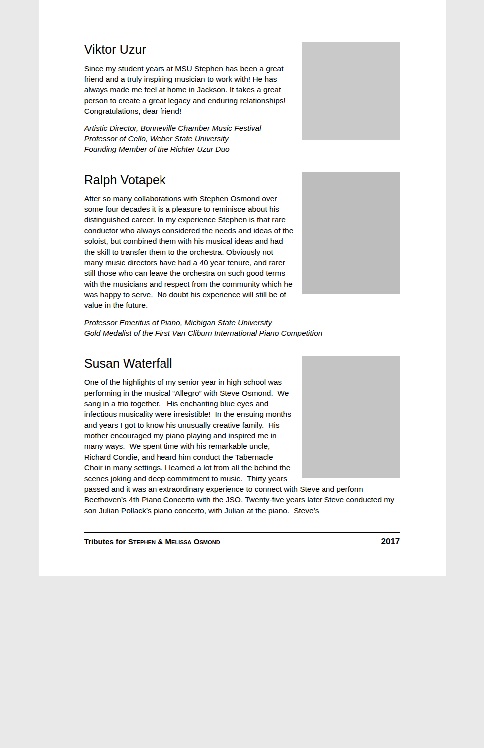Viktor Uzur
Since my student years at MSU Stephen has been a great friend and a truly inspiring musician to work with! He has always made me feel at home in Jackson. It takes a great person to create a great legacy and enduring relationships! Congratulations, dear friend!
Artistic Director, Bonneville Chamber Music Festival
Professor of Cello, Weber State University
Founding Member of the Richter Uzur Duo
Ralph Votapek
After so many collaborations with Stephen Osmond over some four decades it is a pleasure to reminisce about his distinguished career. In my experience Stephen is that rare conductor who always considered the needs and ideas of the soloist, but combined them with his musical ideas and had the skill to transfer them to the orchestra. Obviously not many music directors have had a 40 year tenure, and rarer still those who can leave the orchestra on such good terms with the musicians and respect from the community which he was happy to serve. No doubt his experience will still be of value in the future.
Professor Emeritus of Piano, Michigan State University
Gold Medalist of the First Van Cliburn International Piano Competition
Susan Waterfall
One of the highlights of my senior year in high school was performing in the musical “Allegro” with Steve Osmond. We sang in a trio together. His enchanting blue eyes and infectious musicality were irresistible! In the ensuing months and years I got to know his unusually creative family. His mother encouraged my piano playing and inspired me in many ways. We spent time with his remarkable uncle, Richard Condie, and heard him conduct the Tabernacle Choir in many settings. I learned a lot from all the behind the scenes joking and deep commitment to music. Thirty years passed and it was an extraordinary experience to connect with Steve and perform Beethoven’s 4th Piano Concerto with the JSO. Twenty-five years later Steve conducted my son Julian Pollack’s piano concerto, with Julian at the piano. Steve’s
Tributes for Stephen & Melissa Osmond
2017